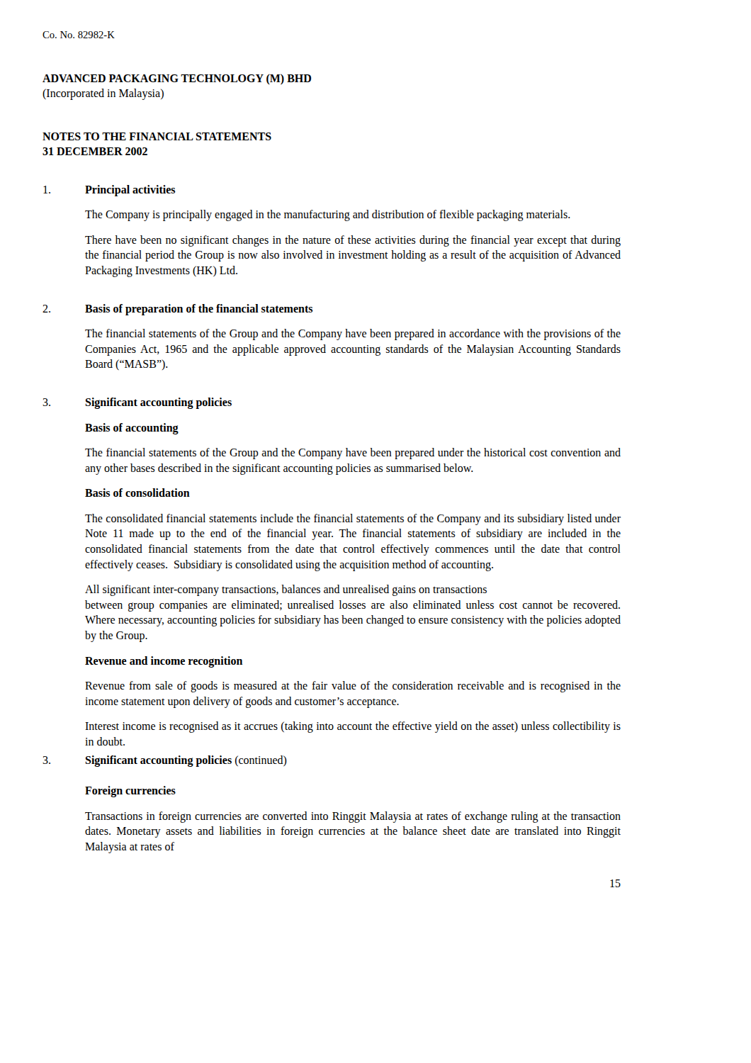Co. No. 82982-K
ADVANCED PACKAGING TECHNOLOGY (M) BHD
(Incorporated in Malaysia)
NOTES TO THE FINANCIAL STATEMENTS 31 DECEMBER 2002
1.
Principal activities
The Company is principally engaged in the manufacturing and distribution of flexible packaging materials.
There have been no significant changes in the nature of these activities during the financial year except that during the financial period the Group is now also involved in investment holding as a result of the acquisition of Advanced Packaging Investments (HK) Ltd.
2.
Basis of preparation of the financial statements
The financial statements of the Group and the Company have been prepared in accordance with the provisions of the Companies Act, 1965 and the applicable approved accounting standards of the Malaysian Accounting Standards Board (“MASB”).
3.
Significant accounting policies
Basis of accounting
The financial statements of the Group and the Company have been prepared under the historical cost convention and any other bases described in the significant accounting policies as summarised below.
Basis of consolidation
The consolidated financial statements include the financial statements of the Company and its subsidiary listed under Note 11 made up to the end of the financial year. The financial statements of subsidiary are included in the consolidated financial statements from the date that control effectively commences until the date that control effectively ceases. Subsidiary is consolidated using the acquisition method of accounting.
All significant inter-company transactions, balances and unrealised gains on transactions
between group companies are eliminated; unrealised losses are also eliminated unless cost cannot be recovered. Where necessary, accounting policies for subsidiary has been changed to ensure consistency with the policies adopted by the Group.
Revenue and income recognition
Revenue from sale of goods is measured at the fair value of the consideration receivable and is recognised in the income statement upon delivery of goods and customer’s acceptance.
Interest income is recognised as it accrues (taking into account the effective yield on the asset) unless collectibility is in doubt.
3.
Significant accounting policies (continued)
Foreign currencies
Transactions in foreign currencies are converted into Ringgit Malaysia at rates of exchange ruling at the transaction dates. Monetary assets and liabilities in foreign currencies at the balance sheet date are translated into Ringgit Malaysia at rates of
15